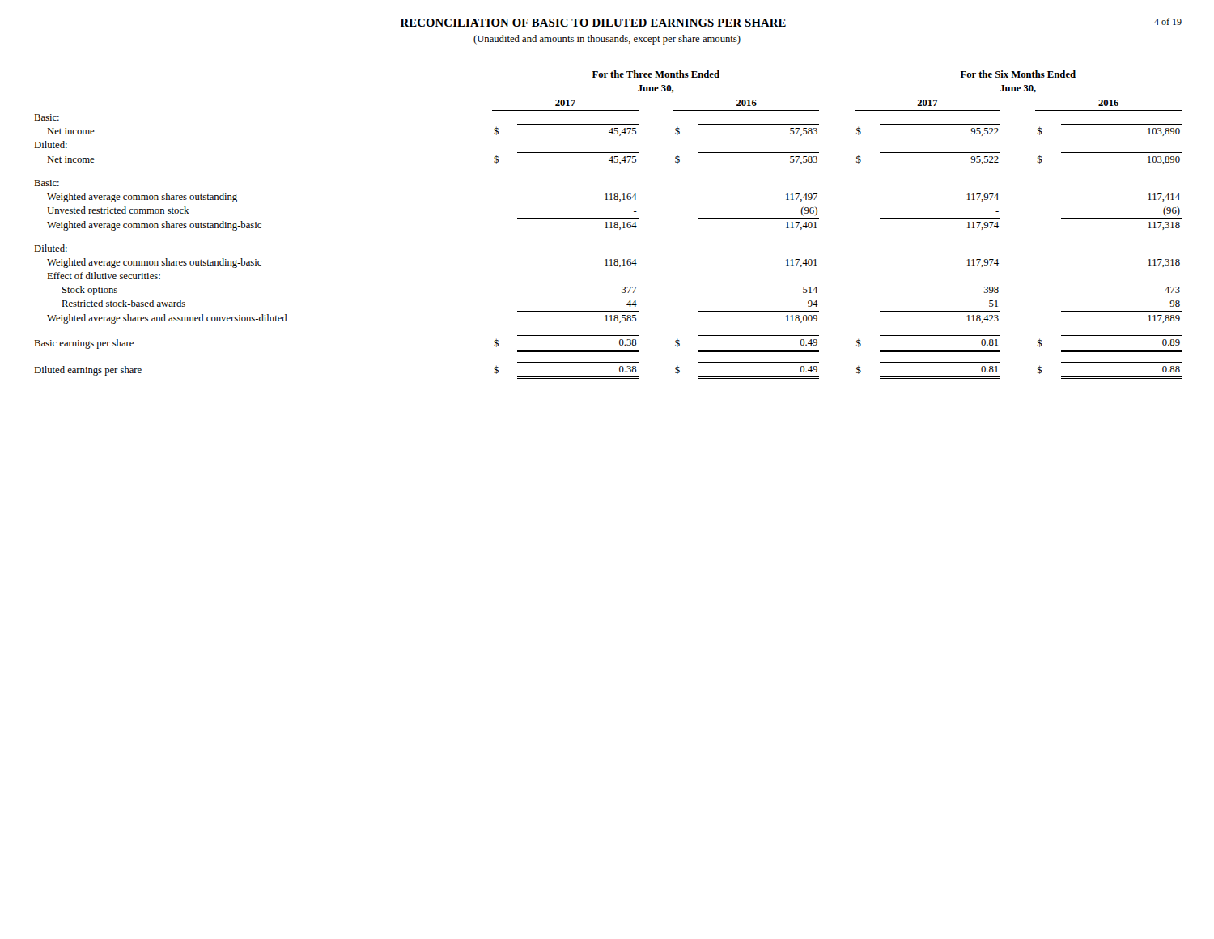4 of 19
RECONCILIATION OF BASIC TO DILUTED EARNINGS PER SHARE
(Unaudited and amounts in thousands, except per share amounts)
| | For the Three Months Ended | | For the Six Months Ended |
| --- | --- | --- | --- |
| | June 30, | | June 30, |
| | 2017 | | 2016 | | 2017 | | 2016 |
| Basic: | |
| Net income | $ | 45,475 | | $ | 57,583 | | $ | 95,522 | | $ | 103,890 |
| Diluted: | |
| Net income | $ | 45,475 | | $ | 57,583 | | $ | 95,522 | | $ | 103,890 |
| Basic: | |
| Weighted average common shares outstanding | | 118,164 | | | 117,497 | | | 117,974 | | | 117,414 |
| Unvested restricted common stock | | - | | | (96) | | | - | | | (96) |
| Weighted average common shares outstanding-basic | | 118,164 | | | 117,401 | | | 117,974 | | | 117,318 |
| Diluted: | |
| Weighted average common shares outstanding-basic | | 118,164 | | | 117,401 | | | 117,974 | | | 117,318 |
| Effect of dilutive securities: | |
| Stock options | | 377 | | | 514 | | | 398 | | | 473 |
| Restricted stock-based awards | | 44 | | | 94 | | | 51 | | | 98 |
| Weighted average shares and assumed conversions-diluted | | 118,585 | | | 118,009 | | | 118,423 | | | 117,889 |
| Basic earnings per share | $ | 0.38 | | $ | 0.49 | | $ | 0.81 | | $ | 0.89 |
| Diluted earnings per share | $ | 0.38 | | $ | 0.49 | | $ | 0.81 | | $ | 0.88 |